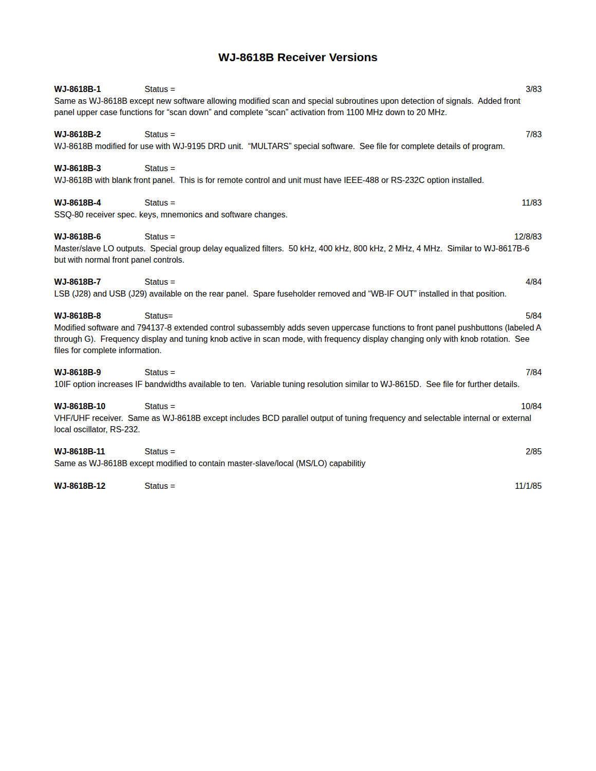WJ-8618B Receiver Versions
WJ-8618B-1 Status = 3/83
Same as WJ-8618B except new software allowing modified scan and special subroutines upon detection of signals. Added front panel upper case functions for “scan down” and complete “scan” activation from 1100 MHz down to 20 MHz.
WJ-8618B-2 Status = 7/83
WJ-8618B modified for use with WJ-9195 DRD unit. “MULTARS” special software. See file for complete details of program.
WJ-8618B-3 Status =
WJ-8618B with blank front panel. This is for remote control and unit must have IEEE-488 or RS-232C option installed.
WJ-8618B-4 Status = 11/83
SSQ-80 receiver spec. keys, mnemonics and software changes.
WJ-8618B-6 Status = 12/8/83
Master/slave LO outputs. Special group delay equalized filters. 50 kHz, 400 kHz, 800 kHz, 2 MHz, 4 MHz. Similar to WJ-8617B-6 but with normal front panel controls.
WJ-8618B-7 Status = 4/84
LSB (J28) and USB (J29) available on the rear panel. Spare fuseholder removed and “WB-IF OUT” installed in that position.
WJ-8618B-8 Status= 5/84
Modified software and 794137-8 extended control subassembly adds seven uppercase functions to front panel pushbuttons (labeled A through G). Frequency display and tuning knob active in scan mode, with frequency display changing only with knob rotation. See files for complete information.
WJ-8618B-9 Status = 7/84
10IF option increases IF bandwidths available to ten. Variable tuning resolution similar to WJ-8615D. See file for further details.
WJ-8618B-10 Status = 10/84
VHF/UHF receiver. Same as WJ-8618B except includes BCD parallel output of tuning frequency and selectable internal or external local oscillator, RS-232.
WJ-8618B-11 Status = 2/85
Same as WJ-8618B except modified to contain master-slave/local (MS/LO) capabilitiy
WJ-8618B-12 Status = 11/1/85